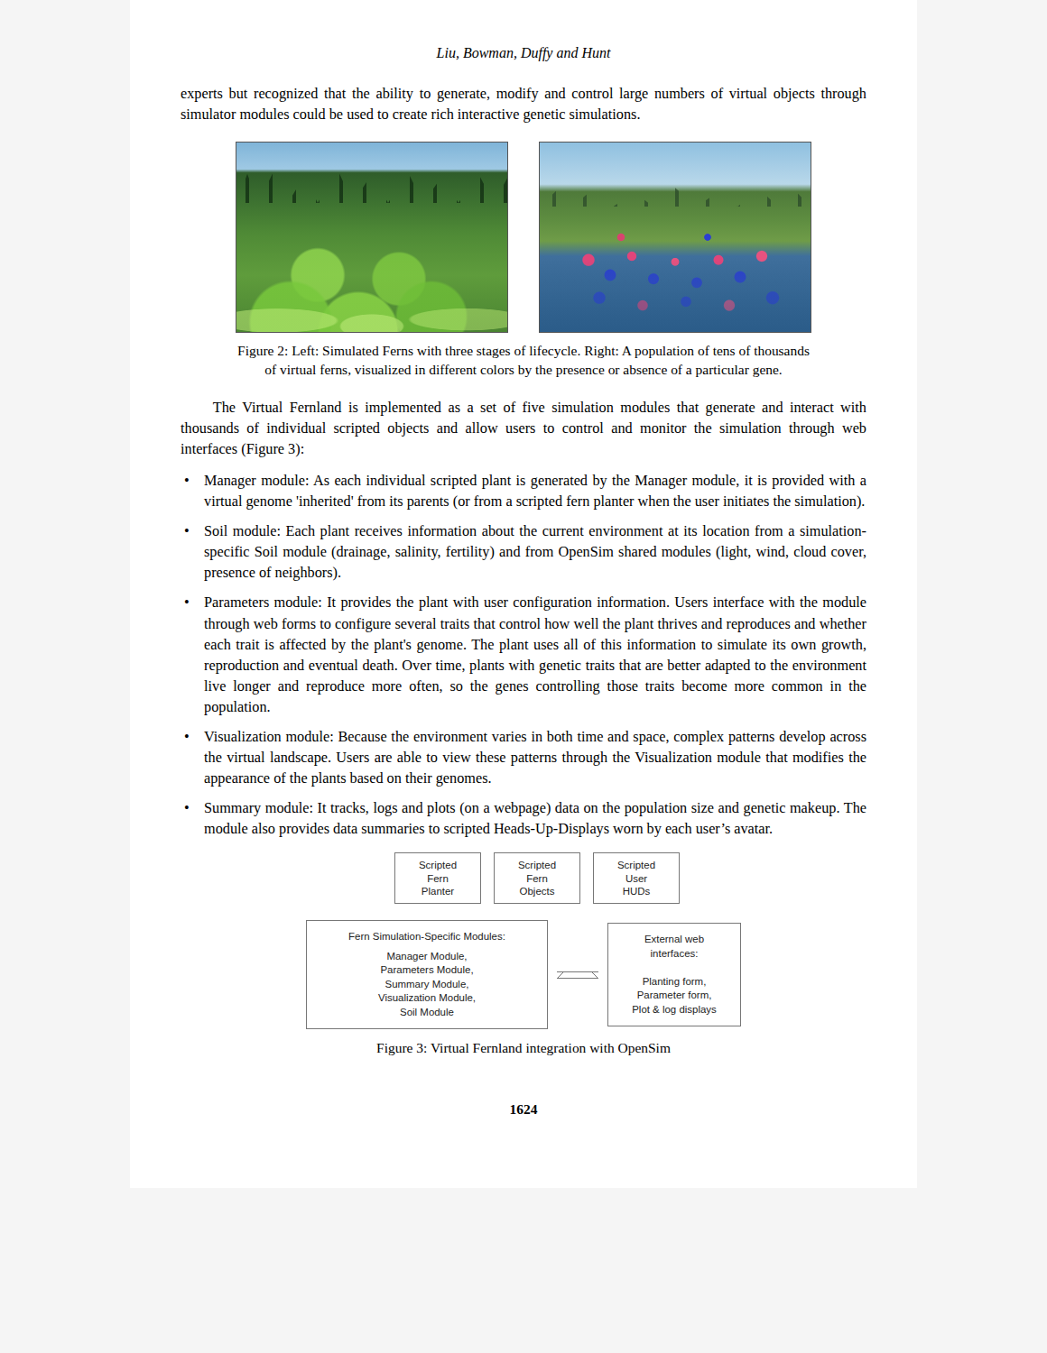Liu, Bowman, Duffy and Hunt
experts but recognized that the ability to generate, modify and control large numbers of virtual objects through simulator modules could be used to create rich interactive genetic simulations.
Figure 2: Left: Simulated Ferns with three stages of lifecycle. Right: A population of tens of thousands of virtual ferns, visualized in different colors by the presence or absence of a particular gene.
The Virtual Fernland is implemented as a set of five simulation modules that generate and interact with thousands of individual scripted objects and allow users to control and monitor the simulation through web interfaces (Figure 3):
Manager module: As each individual scripted plant is generated by the Manager module, it is provided with a virtual genome 'inherited' from its parents (or from a scripted fern planter when the user initiates the simulation).
Soil module: Each plant receives information about the current environment at its location from a simulation-specific Soil module (drainage, salinity, fertility) and from OpenSim shared modules (light, wind, cloud cover, presence of neighbors).
Parameters module: It provides the plant with user configuration information. Users interface with the module through web forms to configure several traits that control how well the plant thrives and reproduces and whether each trait is affected by the plant's genome. The plant uses all of this information to simulate its own growth, reproduction and eventual death. Over time, plants with genetic traits that are better adapted to the environment live longer and reproduce more often, so the genes controlling those traits become more common in the population.
Visualization module: Because the environment varies in both time and space, complex patterns develop across the virtual landscape. Users are able to view these patterns through the Visualization module that modifies the appearance of the plants based on their genomes.
Summary module: It tracks, logs and plots (on a webpage) data on the population size and genetic makeup. The module also provides data summaries to scripted Heads-Up-Displays worn by each user’s avatar.
Scripted
Fern
Planter
Scripted
Fern
Objects
Scripted
User
HUDs
Fern Simulation-Specific Modules:
Manager Module,
Parameters Module,
Summary Module,
Visualization Module,
Soil Module
External web
interfaces:
Planting form,
Parameter form,
Plot & log displays
Figure 3: Virtual Fernland integration with OpenSim
1624